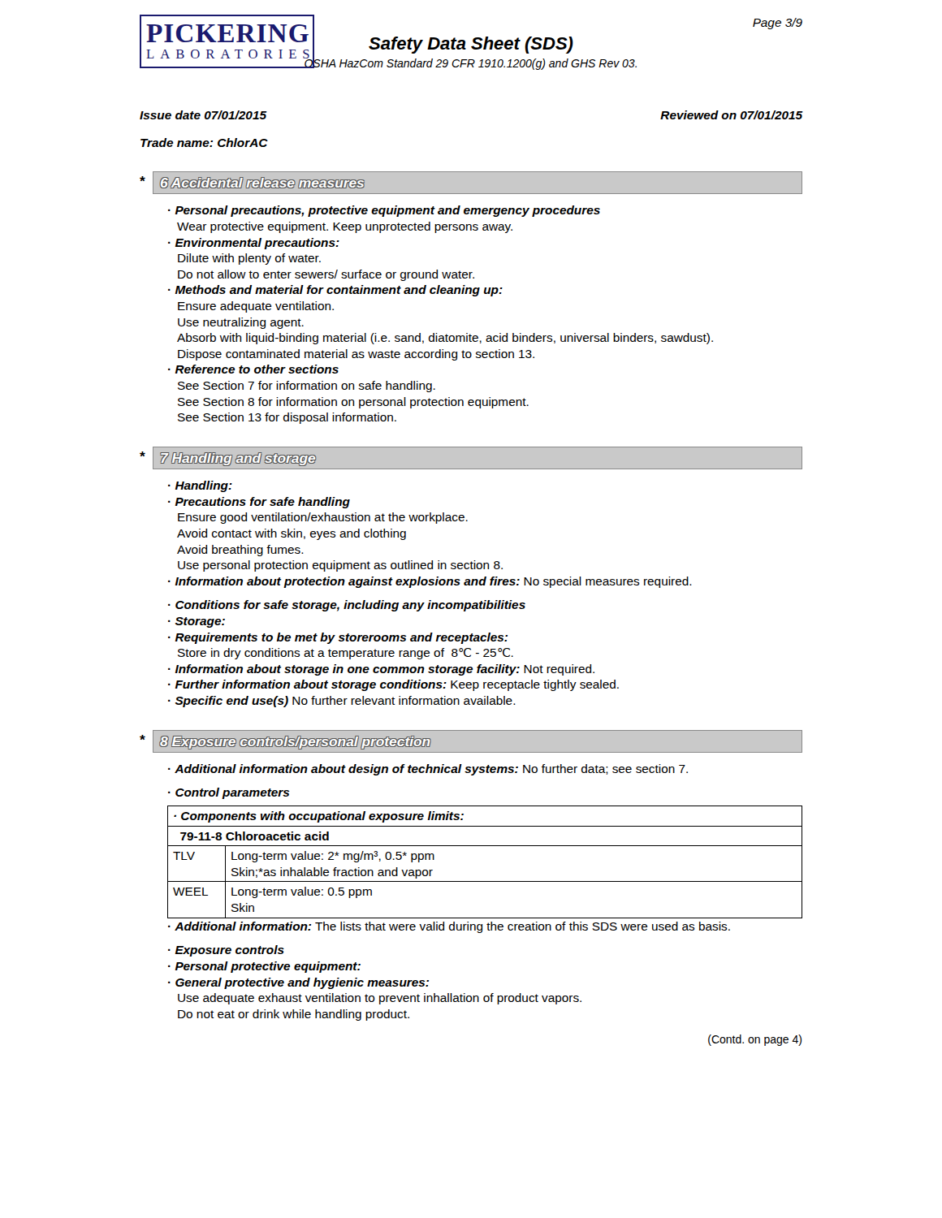PICKERING LABORATORIES
Page 3/9
Safety Data Sheet (SDS)
OSHA HazCom Standard 29 CFR 1910.1200(g) and GHS Rev 03.
Issue date 07/01/2015
Reviewed on 07/01/2015
Trade name: ChlorAC
*
6 Accidental release measures
· Personal precautions, protective equipment and emergency procedures
Wear protective equipment. Keep unprotected persons away.
· Environmental precautions:
Dilute with plenty of water.
Do not allow to enter sewers/ surface or ground water.
· Methods and material for containment and cleaning up:
Ensure adequate ventilation.
Use neutralizing agent.
Absorb with liquid-binding material (i.e. sand, diatomite, acid binders, universal binders, sawdust).
Dispose contaminated material as waste according to section 13.
· Reference to other sections
See Section 7 for information on safe handling.
See Section 8 for information on personal protection equipment.
See Section 13 for disposal information.
*
7 Handling and storage
· Handling:
· Precautions for safe handling
Ensure good ventilation/exhaustion at the workplace.
Avoid contact with skin, eyes and clothing
Avoid breathing fumes.
Use personal protection equipment as outlined in section 8.
· Information about protection against explosions and fires: No special measures required.
· Conditions for safe storage, including any incompatibilities
· Storage:
· Requirements to be met by storerooms and receptacles:
Store in dry conditions at a temperature range of 8℃ - 25℃.
· Information about storage in one common storage facility: Not required.
· Further information about storage conditions: Keep receptacle tightly sealed.
· Specific end use(s) No further relevant information available.
*
8 Exposure controls/personal protection
· Additional information about design of technical systems: No further data; see section 7.
· Control parameters
| · Components with occupational exposure limits: |
| 79-11-8 Chloroacetic acid |
| TLV | Long-term value: 2* mg/m³, 0.5* ppm Skin;*as inhalable fraction and vapor |
| WEEL | Long-term value: 0.5 ppm Skin |
· Additional information: The lists that were valid during the creation of this SDS were used as basis.
· Exposure controls
· Personal protective equipment:
· General protective and hygienic measures:
Use adequate exhaust ventilation to prevent inhallation of product vapors.
Do not eat or drink while handling product.
(Contd. on page 4)